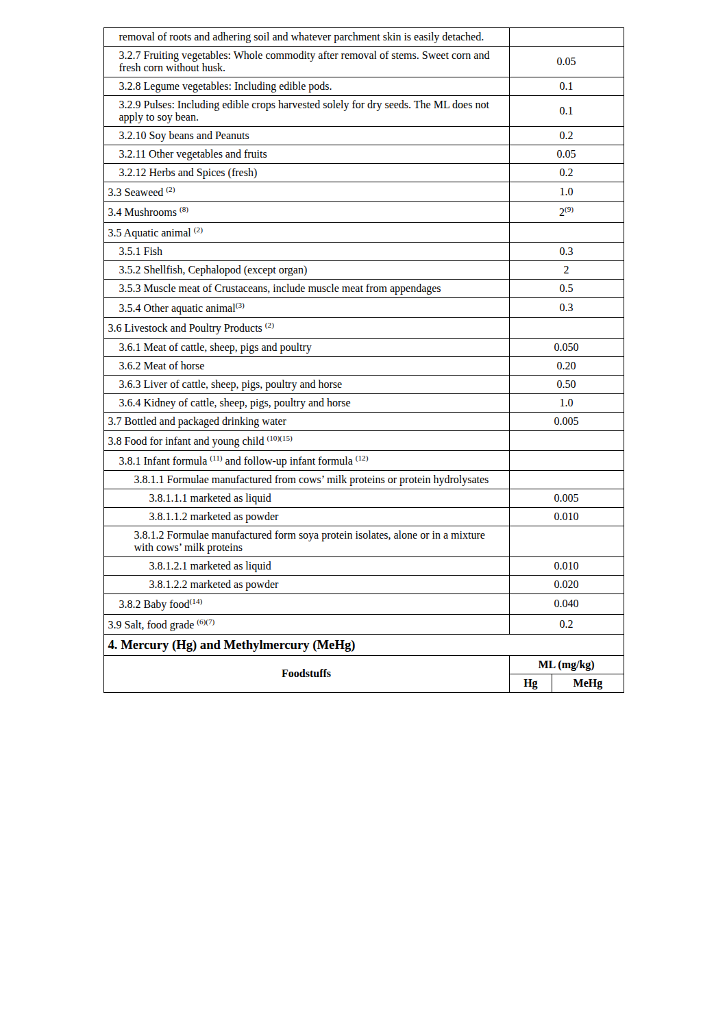| removal of roots and adhering soil and whatever parchment skin is easily detached. | |
| 3.2.7 Fruiting vegetables: Whole commodity after removal of stems. Sweet corn and fresh corn without husk. | 0.05 |
| 3.2.8 Legume vegetables: Including edible pods. | 0.1 |
| 3.2.9 Pulses: Including edible crops harvested solely for dry seeds. The ML does not apply to soy bean. | 0.1 |
| 3.2.10 Soy beans and Peanuts | 0.2 |
| 3.2.11 Other vegetables and fruits | 0.05 |
| 3.2.12 Herbs and Spices (fresh) | 0.2 |
| 3.3 Seaweed (2) | 1.0 |
| 3.4 Mushrooms (8) | 2 (9) |
| 3.5 Aquatic animal (2) | |
| 3.5.1 Fish | 0.3 |
| 3.5.2 Shellfish, Cephalopod (except organ) | 2 |
| 3.5.3 Muscle meat of Crustaceans, include muscle meat from appendages | 0.5 |
| 3.5.4 Other aquatic animal (3) | 0.3 |
| 3.6 Livestock and Poultry Products (2) | |
| 3.6.1 Meat of cattle, sheep, pigs and poultry | 0.050 |
| 3.6.2 Meat of horse | 0.20 |
| 3.6.3 Liver of cattle, sheep, pigs, poultry and horse | 0.50 |
| 3.6.4 Kidney of cattle, sheep, pigs, poultry and horse | 1.0 |
| 3.7 Bottled and packaged drinking water | 0.005 |
| 3.8 Food for infant and young child (10)(15) | |
| 3.8.1 Infant formula (11) and follow-up infant formula (12) | |
| 3.8.1.1 Formulae manufactured from cows’ milk proteins or protein hydrolysates | |
| 3.8.1.1.1 marketed as liquid | 0.005 |
| 3.8.1.1.2 marketed as powder | 0.010 |
| 3.8.1.2 Formulae manufactured form soya protein isolates, alone or in a mixture with cows’ milk proteins | |
| 3.8.1.2.1 marketed as liquid | 0.010 |
| 3.8.1.2.2 marketed as powder | 0.020 |
| 3.8.2 Baby food (14) | 0.040 |
| 3.9 Salt, food grade (6)(7) | 0.2 |
| 4. Mercury (Hg) and Methylmercury (MeHg) |
| Foodstuffs | ML (mg/kg) |
| Hg | MeHg |